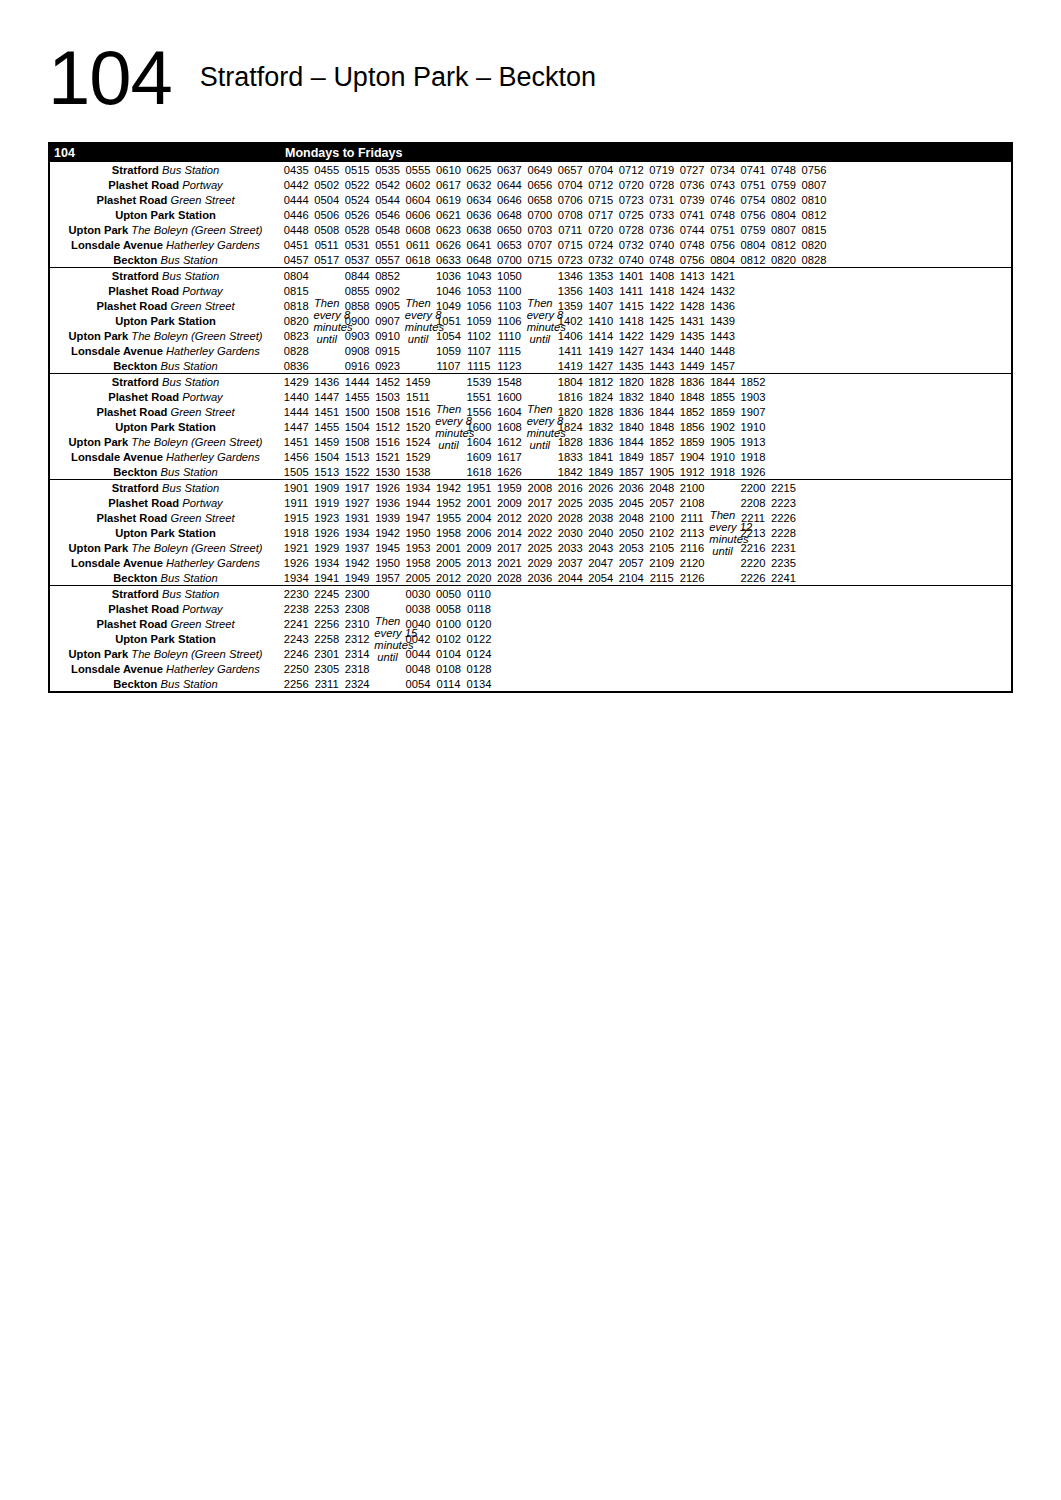104
Stratford – Upton Park – Beckton
| 104 | Mondays to Fridays |
| Stratford Bus Station | 0435 | 0455 | 0515 | 0535 | 0555 | 0610 | 0625 | 0637 | 0649 | 0657 | 0704 | 0712 | 0719 | 0727 | 0734 | 0741 | 0748 | 0756 | |
| Plashet Road Portway | 0442 | 0502 | 0522 | 0542 | 0602 | 0617 | 0632 | 0644 | 0656 | 0704 | 0712 | 0720 | 0728 | 0736 | 0743 | 0751 | 0759 | 0807 | |
| Plashet Road Green Street | 0444 | 0504 | 0524 | 0544 | 0604 | 0619 | 0634 | 0646 | 0658 | 0706 | 0715 | 0723 | 0731 | 0739 | 0746 | 0754 | 0802 | 0810 | |
| Upton Park Station | 0446 | 0506 | 0526 | 0546 | 0606 | 0621 | 0636 | 0648 | 0700 | 0708 | 0717 | 0725 | 0733 | 0741 | 0748 | 0756 | 0804 | 0812 | |
| Upton Park The Boleyn (Green Street) | 0448 | 0508 | 0528 | 0548 | 0608 | 0623 | 0638 | 0650 | 0703 | 0711 | 0720 | 0728 | 0736 | 0744 | 0751 | 0759 | 0807 | 0815 | |
| Lonsdale Avenue Hatherley Gardens | 0451 | 0511 | 0531 | 0551 | 0611 | 0626 | 0641 | 0653 | 0707 | 0715 | 0724 | 0732 | 0740 | 0748 | 0756 | 0804 | 0812 | 0820 | |
| Beckton Bus Station | 0457 | 0517 | 0537 | 0557 | 0618 | 0633 | 0648 | 0700 | 0715 | 0723 | 0732 | 0740 | 0748 | 0756 | 0804 | 0812 | 0820 | 0828 | |
| Stratford Bus Station | 0804 | Then every 8 minutes until | 0844 | 0852 | Then every 8 minutes until | 1036 | 1043 | 1050 | Then every 8 minutes until | 1346 | 1353 | 1401 | 1408 | 1413 | 1421 | |
| Plashet Road Portway | 0815 | 0855 | 0902 | 1046 | 1053 | 1100 | 1356 | 1403 | 1411 | 1418 | 1424 | 1432 | |
| Plashet Road Green Street | 0818 | 0858 | 0905 | 1049 | 1056 | 1103 | 1359 | 1407 | 1415 | 1422 | 1428 | 1436 | |
| Upton Park Station | 0820 | 0900 | 0907 | 1051 | 1059 | 1106 | 1402 | 1410 | 1418 | 1425 | 1431 | 1439 | |
| Upton Park The Boleyn (Green Street) | 0823 | 0903 | 0910 | 1054 | 1102 | 1110 | 1406 | 1414 | 1422 | 1429 | 1435 | 1443 | |
| Lonsdale Avenue Hatherley Gardens | 0828 | 0908 | 0915 | 1059 | 1107 | 1115 | 1411 | 1419 | 1427 | 1434 | 1440 | 1448 | |
| Beckton Bus Station | 0836 | 0916 | 0923 | 1107 | 1115 | 1123 | 1419 | 1427 | 1435 | 1443 | 1449 | 1457 | |
| Stratford Bus Station | 1429 | 1436 | 1444 | 1452 | 1459 | Then every 8 minutes until | 1539 | 1548 | Then every 8 minutes until | 1804 | 1812 | 1820 | 1828 | 1836 | 1844 | 1852 | |
| Plashet Road Portway | 1440 | 1447 | 1455 | 1503 | 1511 | 1551 | 1600 | 1816 | 1824 | 1832 | 1840 | 1848 | 1855 | 1903 | |
| Plashet Road Green Street | 1444 | 1451 | 1500 | 1508 | 1516 | 1556 | 1604 | 1820 | 1828 | 1836 | 1844 | 1852 | 1859 | 1907 | |
| Upton Park Station | 1447 | 1455 | 1504 | 1512 | 1520 | 1600 | 1608 | 1824 | 1832 | 1840 | 1848 | 1856 | 1902 | 1910 | |
| Upton Park The Boleyn (Green Street) | 1451 | 1459 | 1508 | 1516 | 1524 | 1604 | 1612 | 1828 | 1836 | 1844 | 1852 | 1859 | 1905 | 1913 | |
| Lonsdale Avenue Hatherley Gardens | 1456 | 1504 | 1513 | 1521 | 1529 | 1609 | 1617 | 1833 | 1841 | 1849 | 1857 | 1904 | 1910 | 1918 | |
| Beckton Bus Station | 1505 | 1513 | 1522 | 1530 | 1538 | 1618 | 1626 | 1842 | 1849 | 1857 | 1905 | 1912 | 1918 | 1926 | |
| Stratford Bus Station | 1901 | 1909 | 1917 | 1926 | 1934 | 1942 | 1951 | 1959 | 2008 | 2016 | 2026 | 2036 | 2048 | 2100 | Then every 12 minutes until | 2200 | 2215 | |
| Plashet Road Portway | 1911 | 1919 | 1927 | 1936 | 1944 | 1952 | 2001 | 2009 | 2017 | 2025 | 2035 | 2045 | 2057 | 2108 | 2208 | 2223 | |
| Plashet Road Green Street | 1915 | 1923 | 1931 | 1939 | 1947 | 1955 | 2004 | 2012 | 2020 | 2028 | 2038 | 2048 | 2100 | 2111 | 2211 | 2226 | |
| Upton Park Station | 1918 | 1926 | 1934 | 1942 | 1950 | 1958 | 2006 | 2014 | 2022 | 2030 | 2040 | 2050 | 2102 | 2113 | 2213 | 2228 | |
| Upton Park The Boleyn (Green Street) | 1921 | 1929 | 1937 | 1945 | 1953 | 2001 | 2009 | 2017 | 2025 | 2033 | 2043 | 2053 | 2105 | 2116 | 2216 | 2231 | |
| Lonsdale Avenue Hatherley Gardens | 1926 | 1934 | 1942 | 1950 | 1958 | 2005 | 2013 | 2021 | 2029 | 2037 | 2047 | 2057 | 2109 | 2120 | 2220 | 2235 | |
| Beckton Bus Station | 1934 | 1941 | 1949 | 1957 | 2005 | 2012 | 2020 | 2028 | 2036 | 2044 | 2054 | 2104 | 2115 | 2126 | 2226 | 2241 | |
| Stratford Bus Station | 2230 | 2245 | 2300 | Then every 15 minutes until | 0030 | 0050 | 0110 | |
| Plashet Road Portway | 2238 | 2253 | 2308 | 0038 | 0058 | 0118 | |
| Plashet Road Green Street | 2241 | 2256 | 2310 | 0040 | 0100 | 0120 | |
| Upton Park Station | 2243 | 2258 | 2312 | 0042 | 0102 | 0122 | |
| Upton Park The Boleyn (Green Street) | 2246 | 2301 | 2314 | 0044 | 0104 | 0124 | |
| Lonsdale Avenue Hatherley Gardens | 2250 | 2305 | 2318 | 0048 | 0108 | 0128 | |
| Beckton Bus Station | 2256 | 2311 | 2324 | 0054 | 0114 | 0134 | |